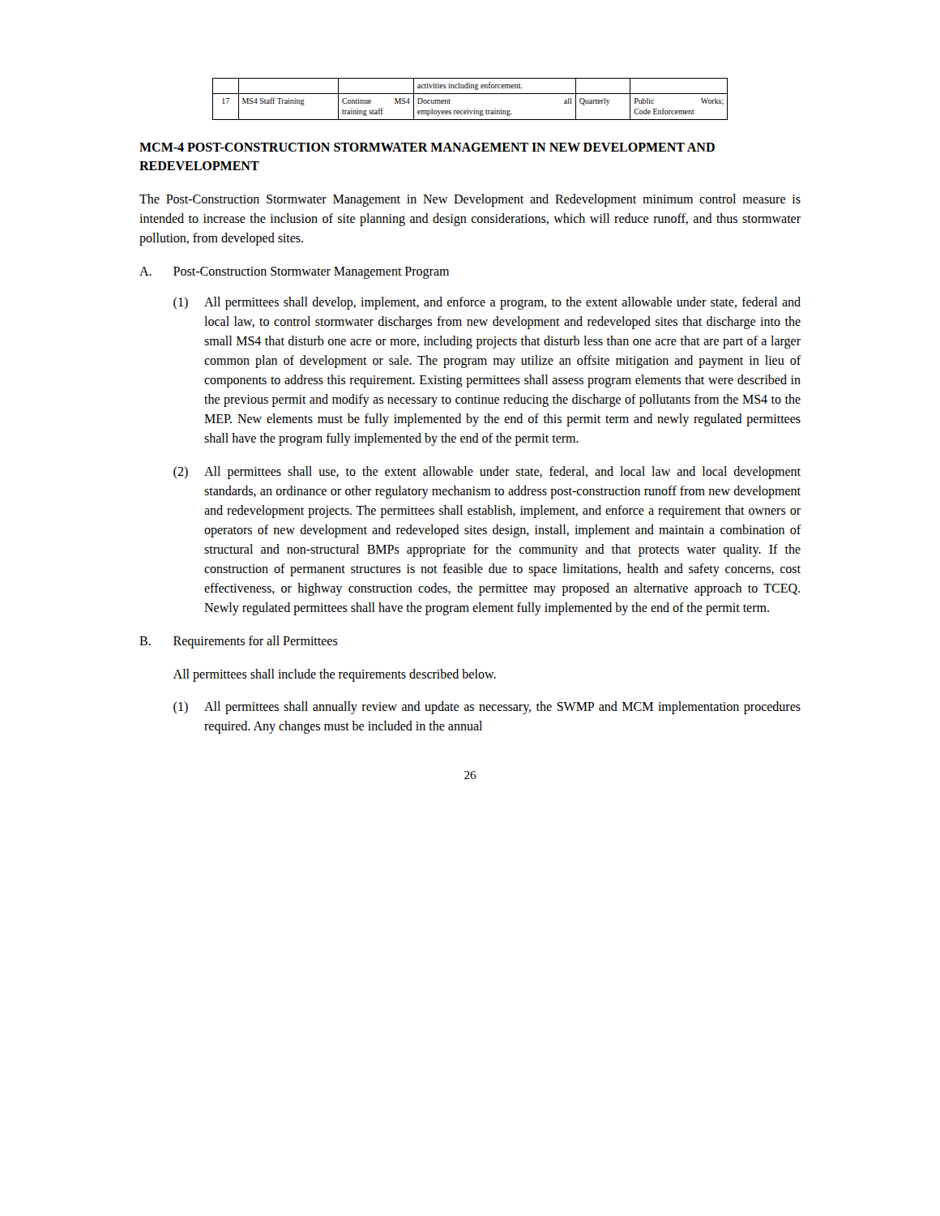| | | | activities including enforcement. | | |
| 17 | MS4 Staff Training | Continue MS4 training staff | Document all employees receiving training. | Quarterly | Public Works; Code Enforcement |
MCM-4 POST-CONSTRUCTION STORMWATER MANAGEMENT IN NEW DEVELOPMENT AND REDEVELOPMENT
The Post-Construction Stormwater Management in New Development and Redevelopment minimum control measure is intended to increase the inclusion of site planning and design considerations, which will reduce runoff, and thus stormwater pollution, from developed sites.
A. Post-Construction Stormwater Management Program
(1) All permittees shall develop, implement, and enforce a program, to the extent allowable under state, federal and local law, to control stormwater discharges from new development and redeveloped sites that discharge into the small MS4 that disturb one acre or more, including projects that disturb less than one acre that are part of a larger common plan of development or sale. The program may utilize an offsite mitigation and payment in lieu of components to address this requirement. Existing permittees shall assess program elements that were described in the previous permit and modify as necessary to continue reducing the discharge of pollutants from the MS4 to the MEP. New elements must be fully implemented by the end of this permit term and newly regulated permittees shall have the program fully implemented by the end of the permit term.
(2) All permittees shall use, to the extent allowable under state, federal, and local law and local development standards, an ordinance or other regulatory mechanism to address post-construction runoff from new development and redevelopment projects. The permittees shall establish, implement, and enforce a requirement that owners or operators of new development and redeveloped sites design, install, implement and maintain a combination of structural and non-structural BMPs appropriate for the community and that protects water quality. If the construction of permanent structures is not feasible due to space limitations, health and safety concerns, cost effectiveness, or highway construction codes, the permittee may proposed an alternative approach to TCEQ. Newly regulated permittees shall have the program element fully implemented by the end of the permit term.
B. Requirements for all Permittees
All permittees shall include the requirements described below.
(1) All permittees shall annually review and update as necessary, the SWMP and MCM implementation procedures required. Any changes must be included in the annual
26